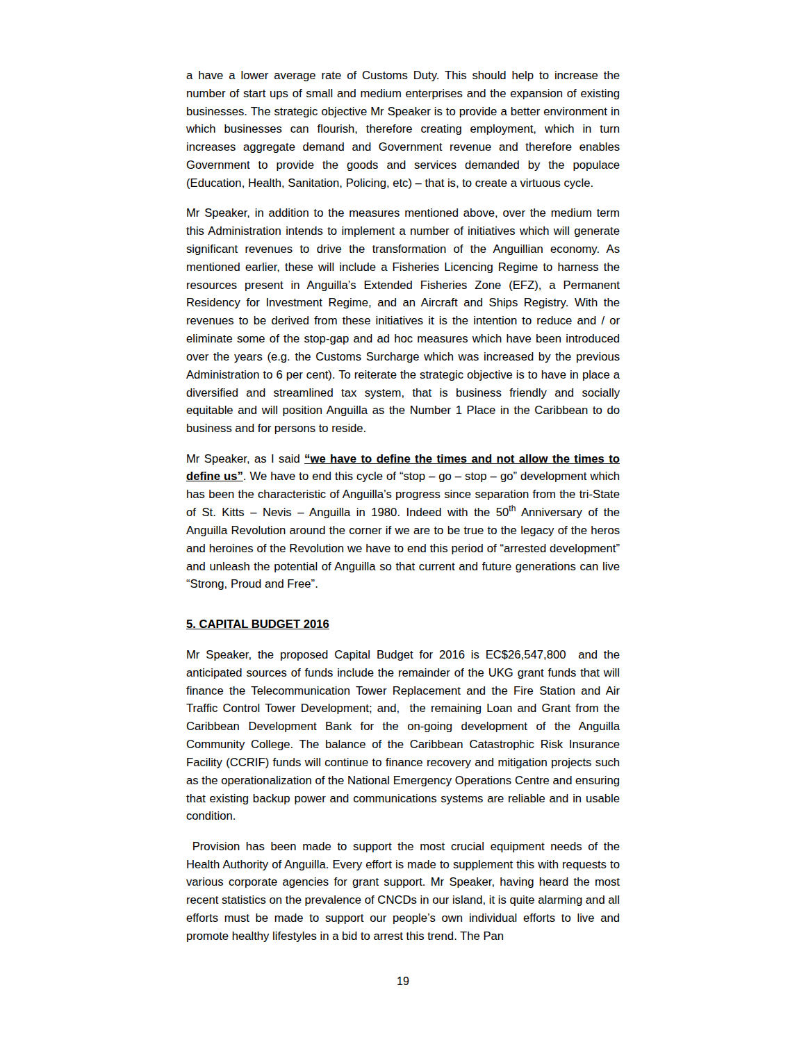a have a lower average rate of Customs Duty. This should help to increase the number of start ups of small and medium enterprises and the expansion of existing businesses. The strategic objective Mr Speaker is to provide a better environment in which businesses can flourish, therefore creating employment, which in turn increases aggregate demand and Government revenue and therefore enables Government to provide the goods and services demanded by the populace (Education, Health, Sanitation, Policing, etc) – that is, to create a virtuous cycle.
Mr Speaker, in addition to the measures mentioned above, over the medium term this Administration intends to implement a number of initiatives which will generate significant revenues to drive the transformation of the Anguillian economy. As mentioned earlier, these will include a Fisheries Licencing Regime to harness the resources present in Anguilla’s Extended Fisheries Zone (EFZ), a Permanent Residency for Investment Regime, and an Aircraft and Ships Registry. With the revenues to be derived from these initiatives it is the intention to reduce and / or eliminate some of the stop-gap and ad hoc measures which have been introduced over the years (e.g. the Customs Surcharge which was increased by the previous Administration to 6 per cent). To reiterate the strategic objective is to have in place a diversified and streamlined tax system, that is business friendly and socially equitable and will position Anguilla as the Number 1 Place in the Caribbean to do business and for persons to reside.
Mr Speaker, as I said “we have to define the times and not allow the times to define us”. We have to end this cycle of “stop – go – stop – go” development which has been the characteristic of Anguilla’s progress since separation from the tri-State of St. Kitts – Nevis – Anguilla in 1980. Indeed with the 50th Anniversary of the Anguilla Revolution around the corner if we are to be true to the legacy of the heros and heroines of the Revolution we have to end this period of “arrested development” and unleash the potential of Anguilla so that current and future generations can live “Strong, Proud and Free”.
5. CAPITAL BUDGET 2016
Mr Speaker, the proposed Capital Budget for 2016 is EC$26,547,800 and the anticipated sources of funds include the remainder of the UKG grant funds that will finance the Telecommunication Tower Replacement and the Fire Station and Air Traffic Control Tower Development; and, the remaining Loan and Grant from the Caribbean Development Bank for the on-going development of the Anguilla Community College. The balance of the Caribbean Catastrophic Risk Insurance Facility (CCRIF) funds will continue to finance recovery and mitigation projects such as the operationalization of the National Emergency Operations Centre and ensuring that existing backup power and communications systems are reliable and in usable condition.
Provision has been made to support the most crucial equipment needs of the Health Authority of Anguilla. Every effort is made to supplement this with requests to various corporate agencies for grant support. Mr Speaker, having heard the most recent statistics on the prevalence of CNCDs in our island, it is quite alarming and all efforts must be made to support our people’s own individual efforts to live and promote healthy lifestyles in a bid to arrest this trend. The Pan
19